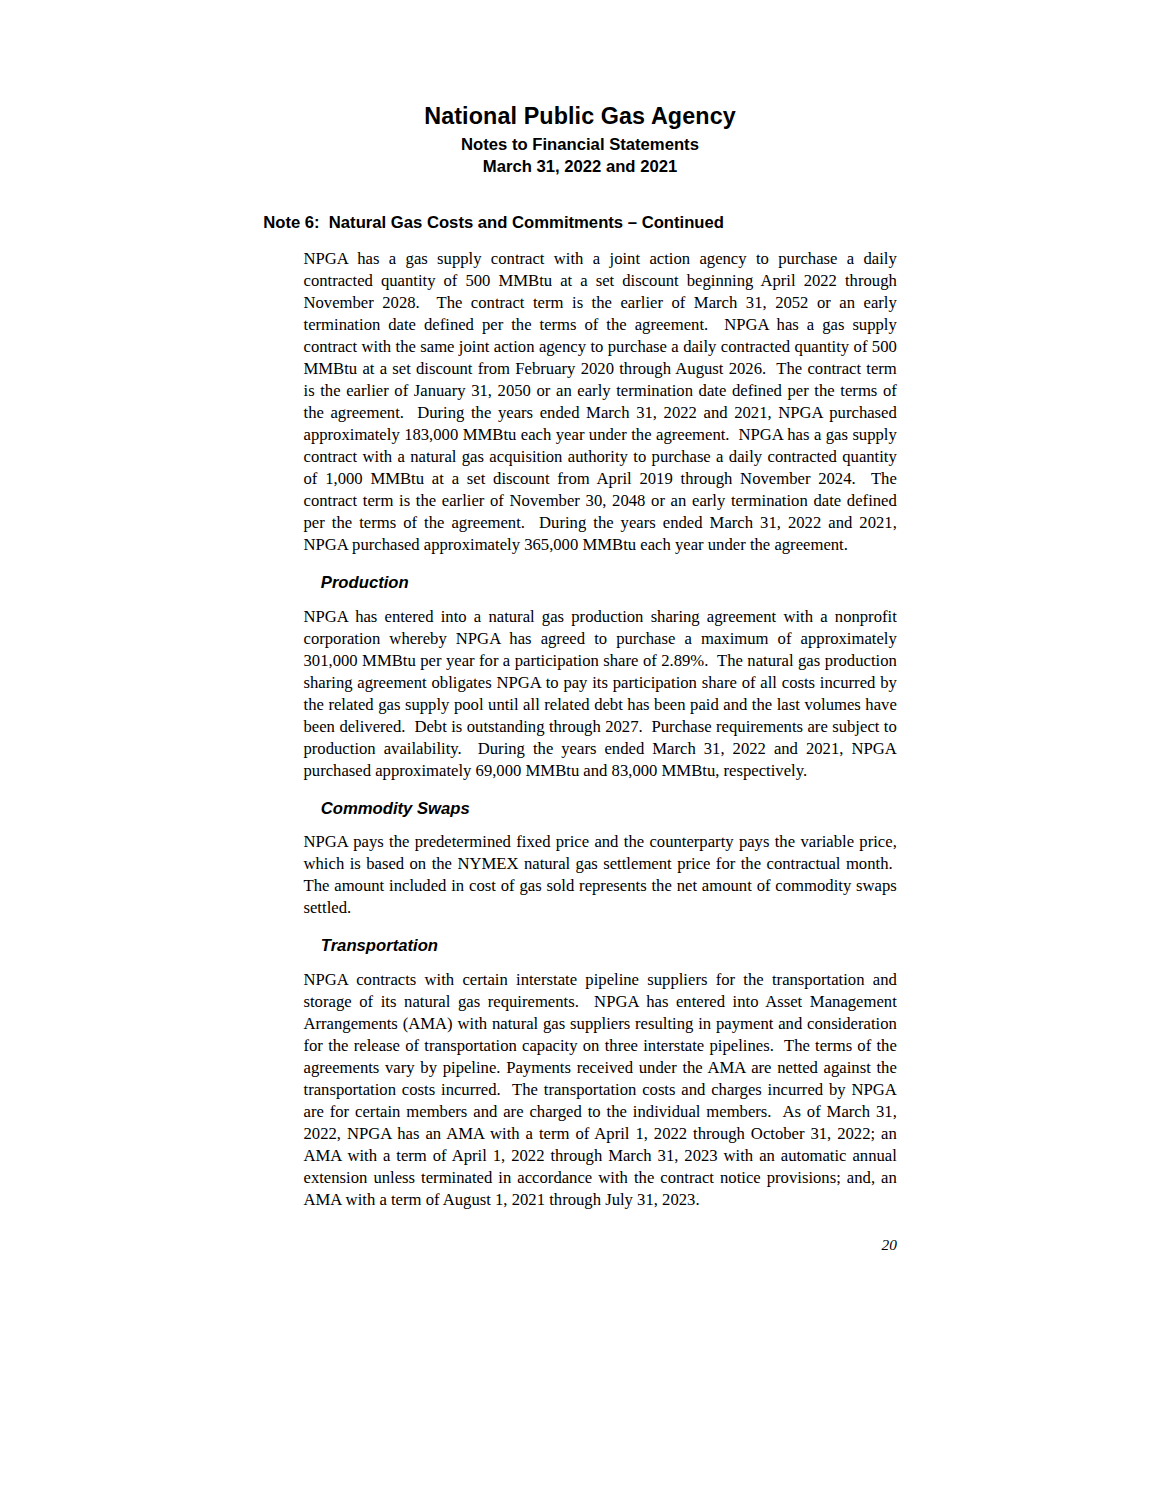National Public Gas Agency
Notes to Financial Statements
March 31, 2022 and 2021
Note 6: Natural Gas Costs and Commitments – Continued
NPGA has a gas supply contract with a joint action agency to purchase a daily contracted quantity of 500 MMBtu at a set discount beginning April 2022 through November 2028. The contract term is the earlier of March 31, 2052 or an early termination date defined per the terms of the agreement. NPGA has a gas supply contract with the same joint action agency to purchase a daily contracted quantity of 500 MMBtu at a set discount from February 2020 through August 2026. The contract term is the earlier of January 31, 2050 or an early termination date defined per the terms of the agreement. During the years ended March 31, 2022 and 2021, NPGA purchased approximately 183,000 MMBtu each year under the agreement. NPGA has a gas supply contract with a natural gas acquisition authority to purchase a daily contracted quantity of 1,000 MMBtu at a set discount from April 2019 through November 2024. The contract term is the earlier of November 30, 2048 or an early termination date defined per the terms of the agreement. During the years ended March 31, 2022 and 2021, NPGA purchased approximately 365,000 MMBtu each year under the agreement.
Production
NPGA has entered into a natural gas production sharing agreement with a nonprofit corporation whereby NPGA has agreed to purchase a maximum of approximately 301,000 MMBtu per year for a participation share of 2.89%. The natural gas production sharing agreement obligates NPGA to pay its participation share of all costs incurred by the related gas supply pool until all related debt has been paid and the last volumes have been delivered. Debt is outstanding through 2027. Purchase requirements are subject to production availability. During the years ended March 31, 2022 and 2021, NPGA purchased approximately 69,000 MMBtu and 83,000 MMBtu, respectively.
Commodity Swaps
NPGA pays the predetermined fixed price and the counterparty pays the variable price, which is based on the NYMEX natural gas settlement price for the contractual month. The amount included in cost of gas sold represents the net amount of commodity swaps settled.
Transportation
NPGA contracts with certain interstate pipeline suppliers for the transportation and storage of its natural gas requirements. NPGA has entered into Asset Management Arrangements (AMA) with natural gas suppliers resulting in payment and consideration for the release of transportation capacity on three interstate pipelines. The terms of the agreements vary by pipeline. Payments received under the AMA are netted against the transportation costs incurred. The transportation costs and charges incurred by NPGA are for certain members and are charged to the individual members. As of March 31, 2022, NPGA has an AMA with a term of April 1, 2022 through October 31, 2022; an AMA with a term of April 1, 2022 through March 31, 2023 with an automatic annual extension unless terminated in accordance with the contract notice provisions; and, an AMA with a term of August 1, 2021 through July 31, 2023.
20